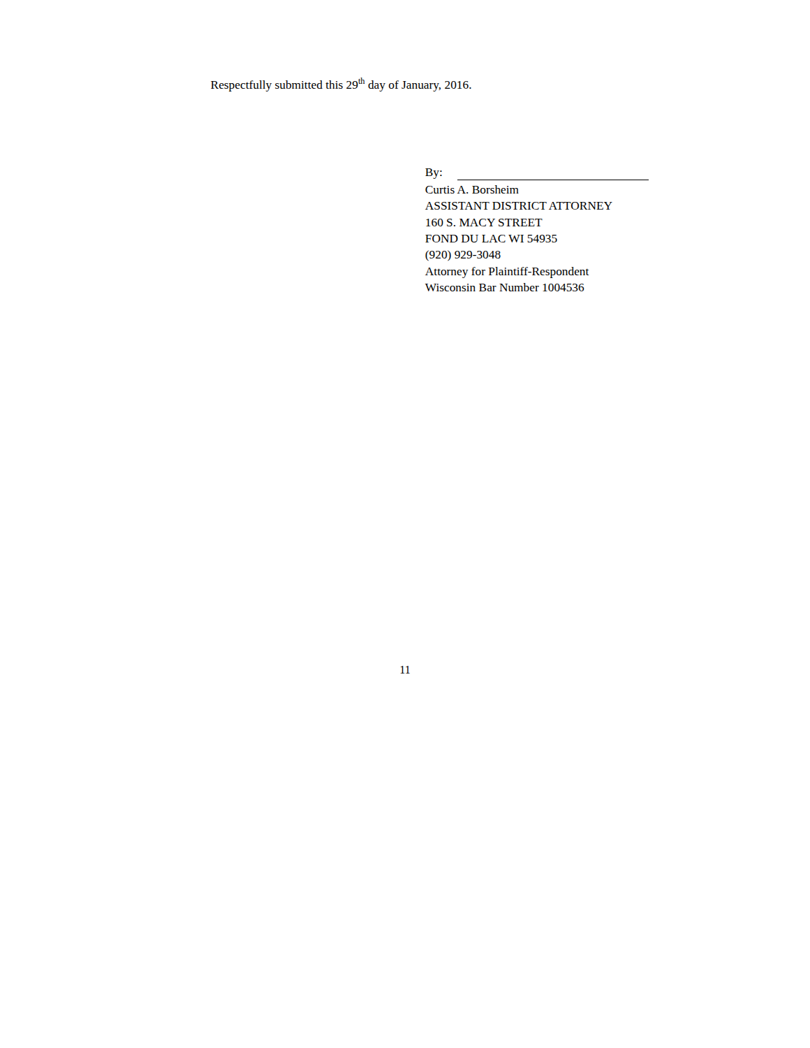Respectfully submitted this 29th day of January, 2016.
By:
Curtis A. Borsheim
ASSISTANT DISTRICT ATTORNEY
160 S. MACY STREET
FOND DU LAC WI 54935
(920) 929-3048
Attorney for Plaintiff-Respondent
Wisconsin Bar Number 1004536
11